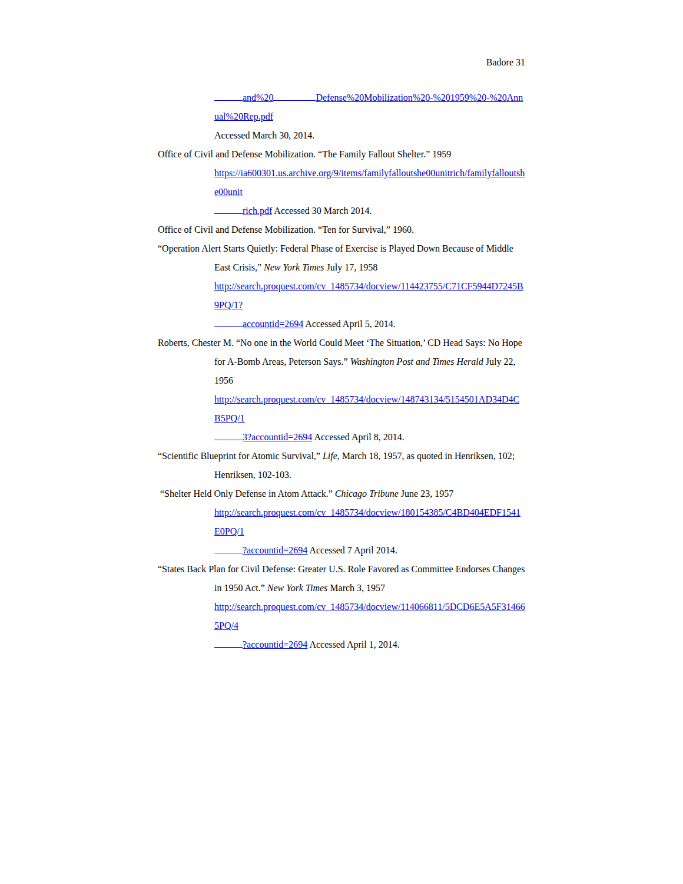Badore 31
and%20 Defense%20Mobilization%20-%201959%20-%20Annual%20Rep.pdf
Accessed March 30, 2014.
Office of Civil and Defense Mobilization. “The Family Fallout Shelter.” 1959
https://ia600301.us.archive.org/9/items/familyfalloutshe00unitrich/familyfalloutshe00unit
rich.pdf Accessed 30 March 2014.
Office of Civil and Defense Mobilization. “Ten for Survival,” 1960.
“Operation Alert Starts Quietly: Federal Phase of Exercise is Played Down Because of Middle
East Crisis,” New York Times July 17, 1958
http://search.proquest.com/cv_1485734/docview/114423755/C71CF5944D7245B9PQ/1?
accountid=2694 Accessed April 5, 2014.
Roberts, Chester M. “No one in the World Could Meet ‘The Situation,’ CD Head Says: No Hope
for A-Bomb Areas, Peterson Says.” Washington Post and Times Herald July 22, 1956
http://search.proquest.com/cv_1485734/docview/148743134/5154501AD34D4CB5PQ/1
3?accountid=2694 Accessed April 8, 2014.
“Scientific Blueprint for Atomic Survival,” Life, March 18, 1957, as quoted in Henriksen, 102;
Henriksen, 102-103.
“Shelter Held Only Defense in Atom Attack.” Chicago Tribune June 23, 1957
http://search.proquest.com/cv_1485734/docview/180154385/C4BD404EDF1541E0PQ/1
?accountid=2694 Accessed 7 April 2014.
“States Back Plan for Civil Defense: Greater U.S. Role Favored as Committee Endorses Changes
in 1950 Act.” New York Times March 3, 1957
http://search.proquest.com/cv_1485734/docview/114066811/5DCD6E5A5F314665PQ/4
?accountid=2694 Accessed April 1, 2014.